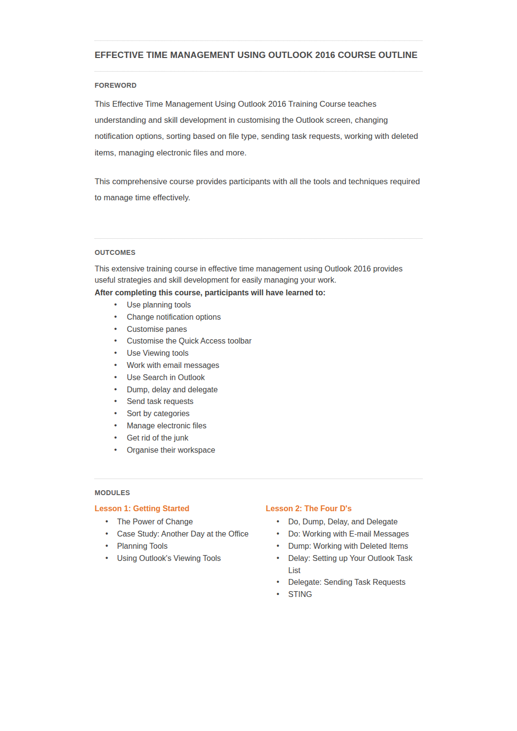EFFECTIVE TIME MANAGEMENT USING OUTLOOK 2016 COURSE OUTLINE
FOREWORD
This Effective Time Management Using Outlook 2016 Training Course teaches understanding and skill development in customising the Outlook screen, changing notification options, sorting based on file type, sending task requests, working with deleted items, managing electronic files and more.
This comprehensive course provides participants with all the tools and techniques required to manage time effectively.
OUTCOMES
This extensive training course in effective time management using Outlook 2016 provides useful strategies and skill development for easily managing your work.
After completing this course, participants will have learned to:
Use planning tools
Change notification options
Customise panes
Customise the Quick Access toolbar
Use Viewing tools
Work with email messages
Use Search in Outlook
Dump, delay and delegate
Send task requests
Sort by categories
Manage electronic files
Get rid of the junk
Organise their workspace
MODULES
Lesson 1: Getting Started
The Power of Change
Case Study: Another Day at the Office
Planning Tools
Using Outlook's Viewing Tools
Lesson 2: The Four D's
Do, Dump, Delay, and Delegate
Do: Working with E-mail Messages
Dump: Working with Deleted Items
Delay: Setting up Your Outlook Task List
Delegate: Sending Task Requests
STING